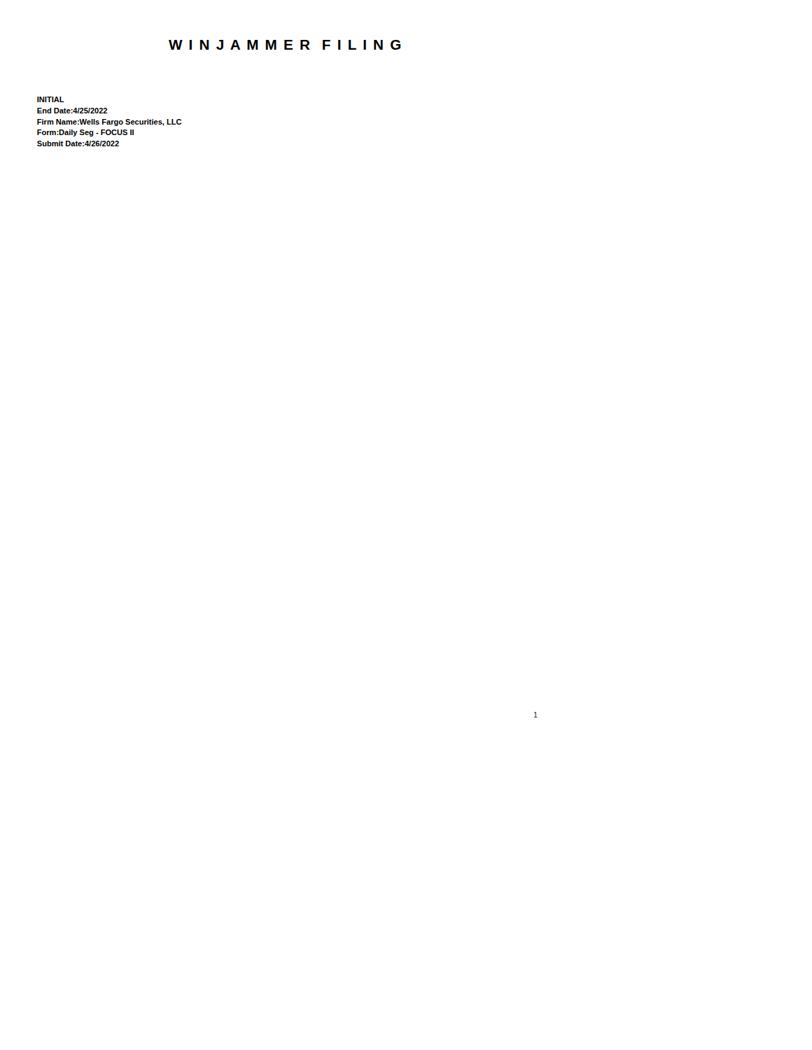W I N J A M M E R F I L I N G
INITIAL
End Date:4/25/2022
Firm Name:Wells Fargo Securities, LLC
Form:Daily Seg - FOCUS II
Submit Date:4/26/2022
1